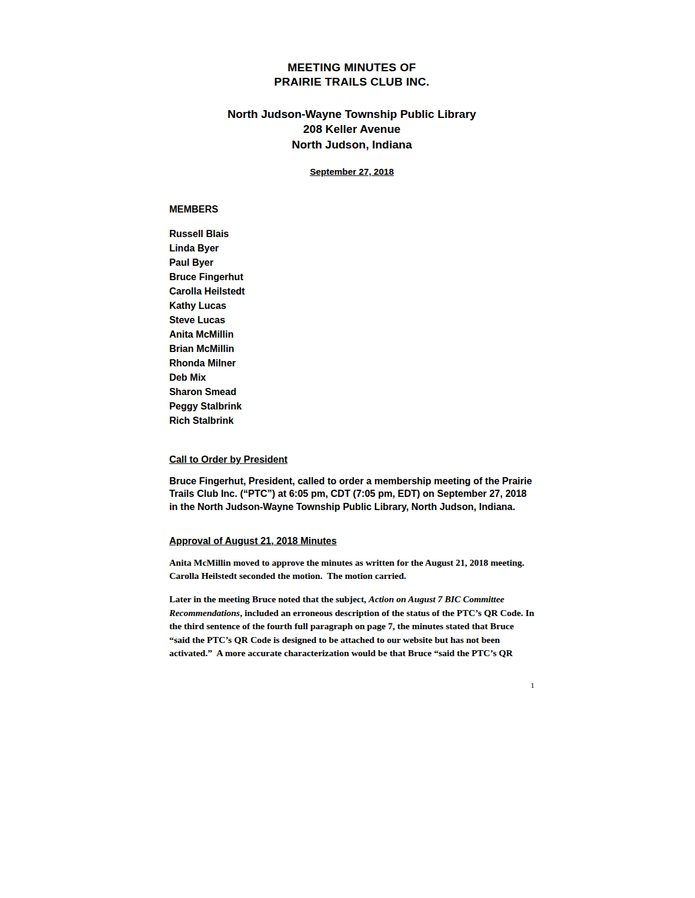MEETING MINUTES OF
PRAIRIE TRAILS CLUB INC.
North Judson-Wayne Township Public Library
208 Keller Avenue
North Judson, Indiana
September 27, 2018
MEMBERS
Russell Blais
Linda Byer
Paul Byer
Bruce Fingerhut
Carolla Heilstedt
Kathy Lucas
Steve Lucas
Anita McMillin
Brian McMillin
Rhonda Milner
Deb Mix
Sharon Smead
Peggy Stalbrink
Rich Stalbrink
Call to Order by President
Bruce Fingerhut, President, called to order a membership meeting of the Prairie Trails Club Inc. (“PTC”) at 6:05 pm, CDT (7:05 pm, EDT) on September 27, 2018 in the North Judson-Wayne Township Public Library, North Judson, Indiana.
Approval of August 21, 2018 Minutes
Anita McMillin moved to approve the minutes as written for the August 21, 2018 meeting. Carolla Heilstedt seconded the motion. The motion carried.
Later in the meeting Bruce noted that the subject, Action on August 7 BIC Committee Recommendations, included an erroneous description of the status of the PTC’s QR Code. In the third sentence of the fourth full paragraph on page 7, the minutes stated that Bruce “said the PTC’s QR Code is designed to be attached to our website but has not been activated.” A more accurate characterization would be that Bruce “said the PTC’s QR
1